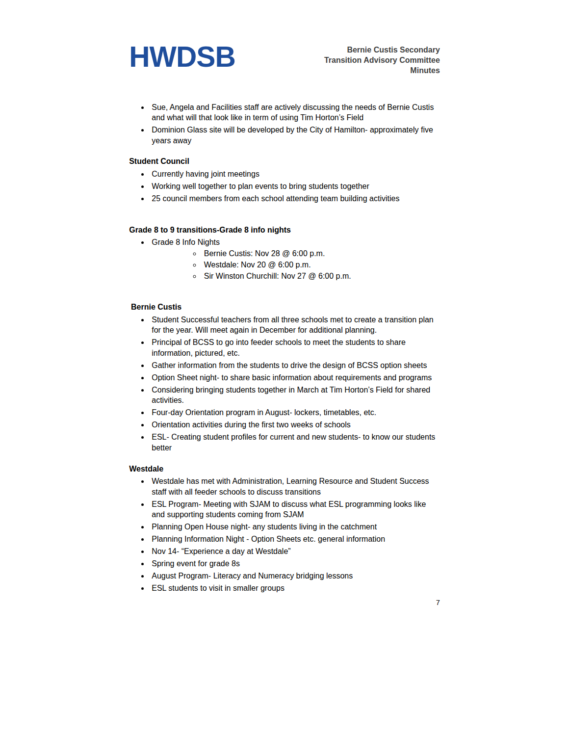HWDSB
Bernie Custis Secondary
Transition Advisory Committee
Minutes
Sue, Angela and Facilities staff are actively discussing the needs of Bernie Custis and what will that look like in term of using Tim Horton’s Field
Dominion Glass site will be developed by the City of Hamilton- approximately five years away
Student Council
Currently having joint meetings
Working well together to plan events to bring students together
25 council members from each school attending team building activities
Grade 8 to 9 transitions-Grade 8 info nights
Grade 8 Info Nights
Bernie Custis: Nov 28 @ 6:00 p.m.
Westdale: Nov 20 @ 6:00 p.m.
Sir Winston Churchill: Nov 27 @ 6:00 p.m.
Bernie Custis
Student Successful teachers from all three schools met to create a transition plan for the year. Will meet again in December for additional planning.
Principal of BCSS to go into feeder schools to meet the students to share information, pictured, etc.
Gather information from the students to drive the design of BCSS option sheets
Option Sheet night- to share basic information about requirements and programs
Considering bringing students together in March at Tim Horton’s Field for shared activities.
Four-day Orientation program in August- lockers, timetables, etc.
Orientation activities during the first two weeks of schools
ESL- Creating student profiles for current and new students- to know our students better
Westdale
Westdale has met with Administration, Learning Resource and Student Success staff with all feeder schools to discuss transitions
ESL Program- Meeting with SJAM to discuss what ESL programming looks like and supporting students coming from SJAM
Planning Open House night- any students living in the catchment
Planning Information Night - Option Sheets etc. general information
Nov 14- “Experience a day at Westdale”
Spring event for grade 8s
August Program- Literacy and Numeracy bridging lessons
ESL students to visit in smaller groups
7